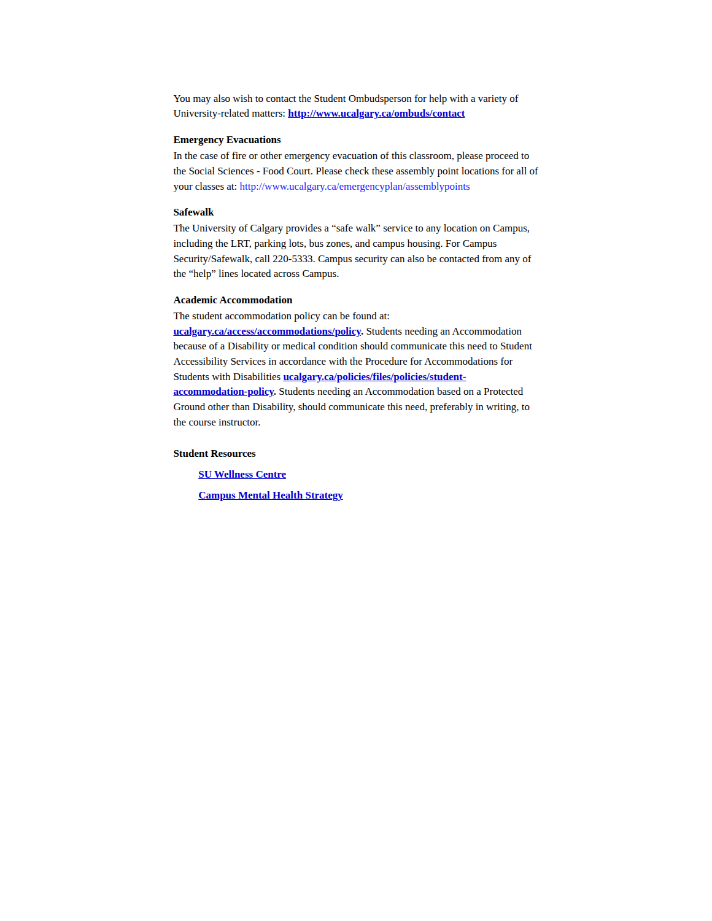You may also wish to contact the Student Ombudsperson for help with a variety of University-related matters: http://www.ucalgary.ca/ombuds/contact
Emergency Evacuations
In the case of fire or other emergency evacuation of this classroom, please proceed to the Social Sciences - Food Court. Please check these assembly point locations for all of your classes at: http://www.ucalgary.ca/emergencyplan/assemblypoints
Safewalk
The University of Calgary provides a “safe walk” service to any location on Campus, including the LRT, parking lots, bus zones, and campus housing. For Campus Security/Safewalk, call 220-5333. Campus security can also be contacted from any of the “help” lines located across Campus.
Academic Accommodation
The student accommodation policy can be found at: ucalgary.ca/access/accommodations/policy. Students needing an Accommodation because of a Disability or medical condition should communicate this need to Student Accessibility Services in accordance with the Procedure for Accommodations for Students with Disabilities ucalgary.ca/policies/files/policies/student-accommodation-policy. Students needing an Accommodation based on a Protected Ground other than Disability, should communicate this need, preferably in writing, to the course instructor.
Student Resources
SU Wellness Centre
Campus Mental Health Strategy